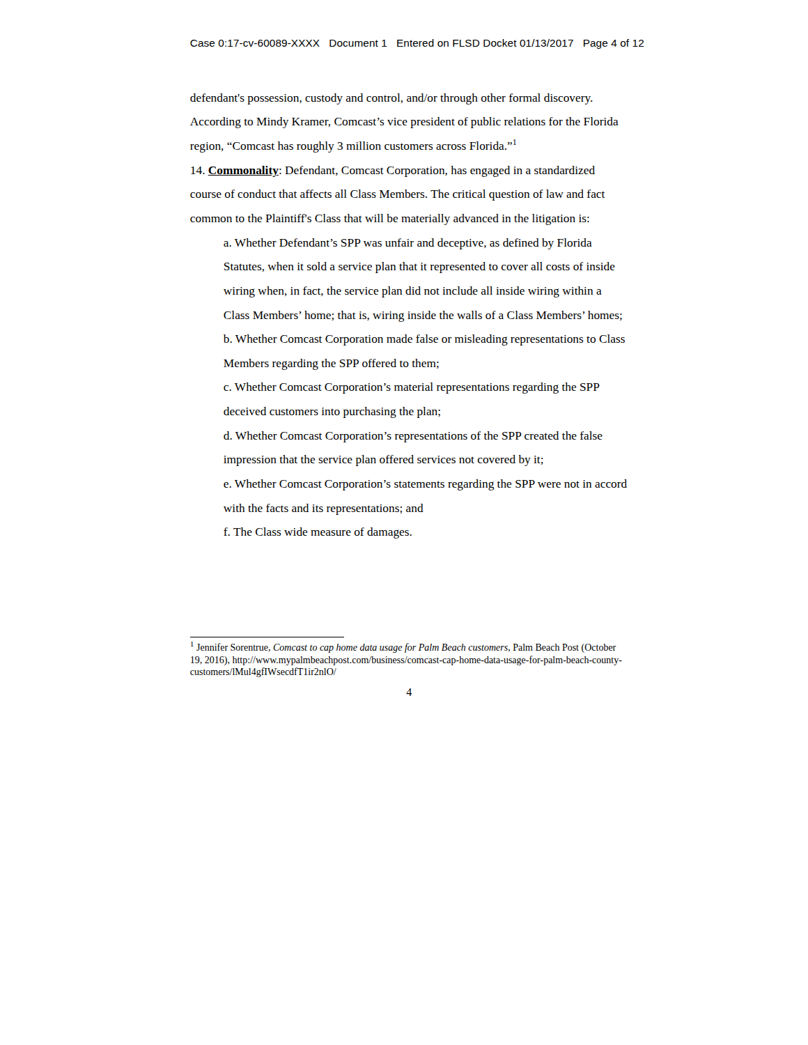Case 0:17-cv-60089-XXXX Document 1 Entered on FLSD Docket 01/13/2017 Page 4 of 12
defendant's possession, custody and control, and/or through other formal discovery. According to Mindy Kramer, Comcast’s vice president of public relations for the Florida region, “Comcast has roughly 3 million customers across Florida.”1
14. Commonality: Defendant, Comcast Corporation, has engaged in a standardized course of conduct that affects all Class Members. The critical question of law and fact common to the Plaintiff's Class that will be materially advanced in the litigation is:
a. Whether Defendant’s SPP was unfair and deceptive, as defined by Florida Statutes, when it sold a service plan that it represented to cover all costs of inside wiring when, in fact, the service plan did not include all inside wiring within a Class Members’ home; that is, wiring inside the walls of a Class Members’ homes;
b. Whether Comcast Corporation made false or misleading representations to Class Members regarding the SPP offered to them;
c. Whether Comcast Corporation’s material representations regarding the SPP deceived customers into purchasing the plan;
d. Whether Comcast Corporation’s representations of the SPP created the false impression that the service plan offered services not covered by it;
e. Whether Comcast Corporation’s statements regarding the SPP were not in accord with the facts and its representations; and
f. The Class wide measure of damages.
1 Jennifer Sorentrue, Comcast to cap home data usage for Palm Beach customers, Palm Beach Post (October 19, 2016), http://www.mypalmbeachpost.com/business/comcast-cap-home-data-usage-for-palm-beach-county-customers/lMul4gfIWsecdfT1ir2nlO/
4